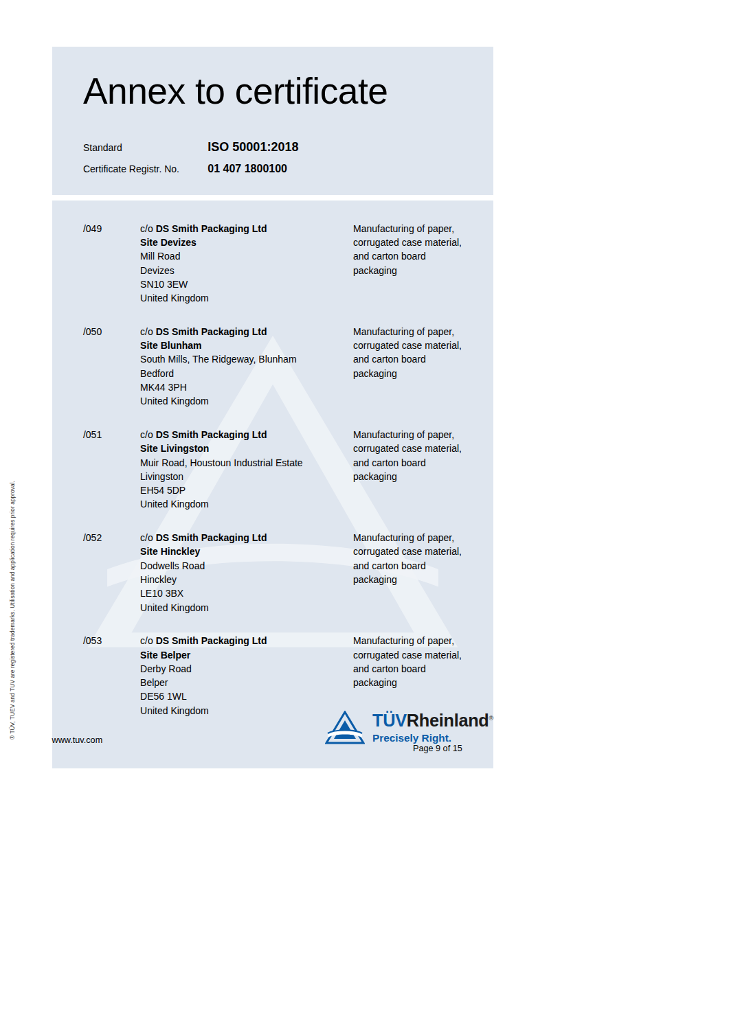® TÜV, TUEV and TUV are registered trademarks. Utilisation and application requires prior approval.
Annex to certificate
Standard
ISO 50001:2018
Certificate Registr. No.
01 407 1800100
/049
c/o DS Smith Packaging Ltd
Site Devizes
Mill Road
Devizes
SN10 3EW
United Kingdom
Manufacturing of paper, corrugated case material, and carton board packaging
/050
c/o DS Smith Packaging Ltd
Site Blunham
South Mills, The Ridgeway, Blunham
Bedford
MK44 3PH
United Kingdom
Manufacturing of paper, corrugated case material, and carton board packaging
/051
c/o DS Smith Packaging Ltd
Site Livingston
Muir Road, Houstoun Industrial Estate
Livingston
EH54 5DP
United Kingdom
Manufacturing of paper, corrugated case material, and carton board packaging
/052
c/o DS Smith Packaging Ltd
Site Hinckley
Dodwells Road
Hinckley
LE10 3BX
United Kingdom
Manufacturing of paper, corrugated case material, and carton board packaging
/053
c/o DS Smith Packaging Ltd
Site Belper
Derby Road
Belper
DE56 1WL
United Kingdom
Manufacturing of paper, corrugated case material, and carton board packaging
Page 9 of 15
www.tuv.com
TÜVRheinland®
Precisely Right.